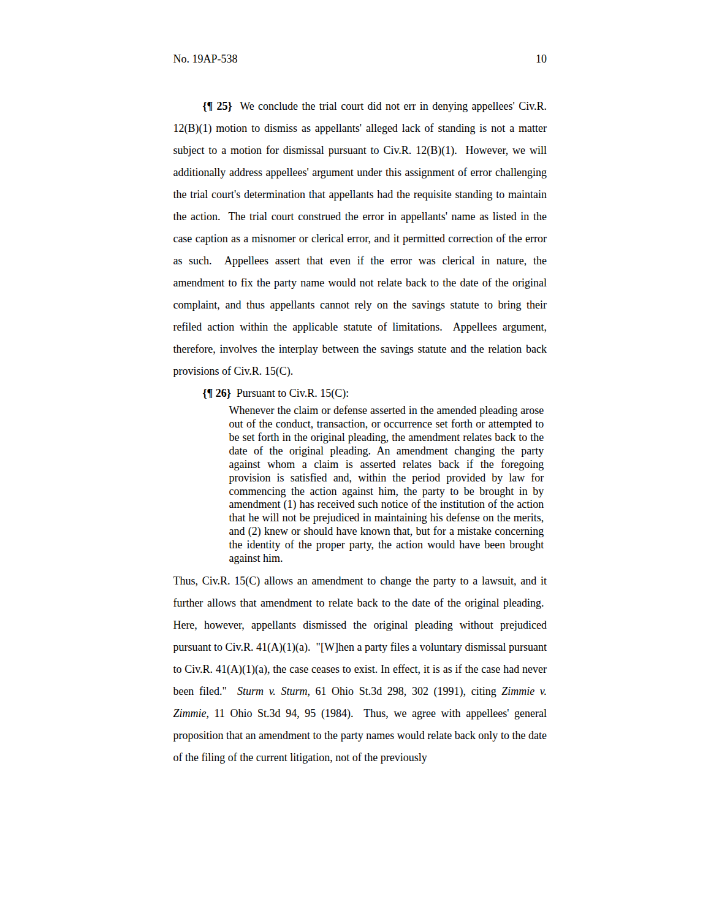No. 19AP-538
10
{¶ 25} We conclude the trial court did not err in denying appellees' Civ.R. 12(B)(1) motion to dismiss as appellants' alleged lack of standing is not a matter subject to a motion for dismissal pursuant to Civ.R. 12(B)(1). However, we will additionally address appellees' argument under this assignment of error challenging the trial court's determination that appellants had the requisite standing to maintain the action. The trial court construed the error in appellants' name as listed in the case caption as a misnomer or clerical error, and it permitted correction of the error as such. Appellees assert that even if the error was clerical in nature, the amendment to fix the party name would not relate back to the date of the original complaint, and thus appellants cannot rely on the savings statute to bring their refiled action within the applicable statute of limitations. Appellees argument, therefore, involves the interplay between the savings statute and the relation back provisions of Civ.R. 15(C).
{¶ 26} Pursuant to Civ.R. 15(C):
Whenever the claim or defense asserted in the amended pleading arose out of the conduct, transaction, or occurrence set forth or attempted to be set forth in the original pleading, the amendment relates back to the date of the original pleading. An amendment changing the party against whom a claim is asserted relates back if the foregoing provision is satisfied and, within the period provided by law for commencing the action against him, the party to be brought in by amendment (1) has received such notice of the institution of the action that he will not be prejudiced in maintaining his defense on the merits, and (2) knew or should have known that, but for a mistake concerning the identity of the proper party, the action would have been brought against him.
Thus, Civ.R. 15(C) allows an amendment to change the party to a lawsuit, and it further allows that amendment to relate back to the date of the original pleading. Here, however, appellants dismissed the original pleading without prejudiced pursuant to Civ.R. 41(A)(1)(a). "[W]hen a party files a voluntary dismissal pursuant to Civ.R. 41(A)(1)(a), the case ceases to exist. In effect, it is as if the case had never been filed." Sturm v. Sturm, 61 Ohio St.3d 298, 302 (1991), citing Zimmie v. Zimmie, 11 Ohio St.3d 94, 95 (1984). Thus, we agree with appellees' general proposition that an amendment to the party names would relate back only to the date of the filing of the current litigation, not of the previously